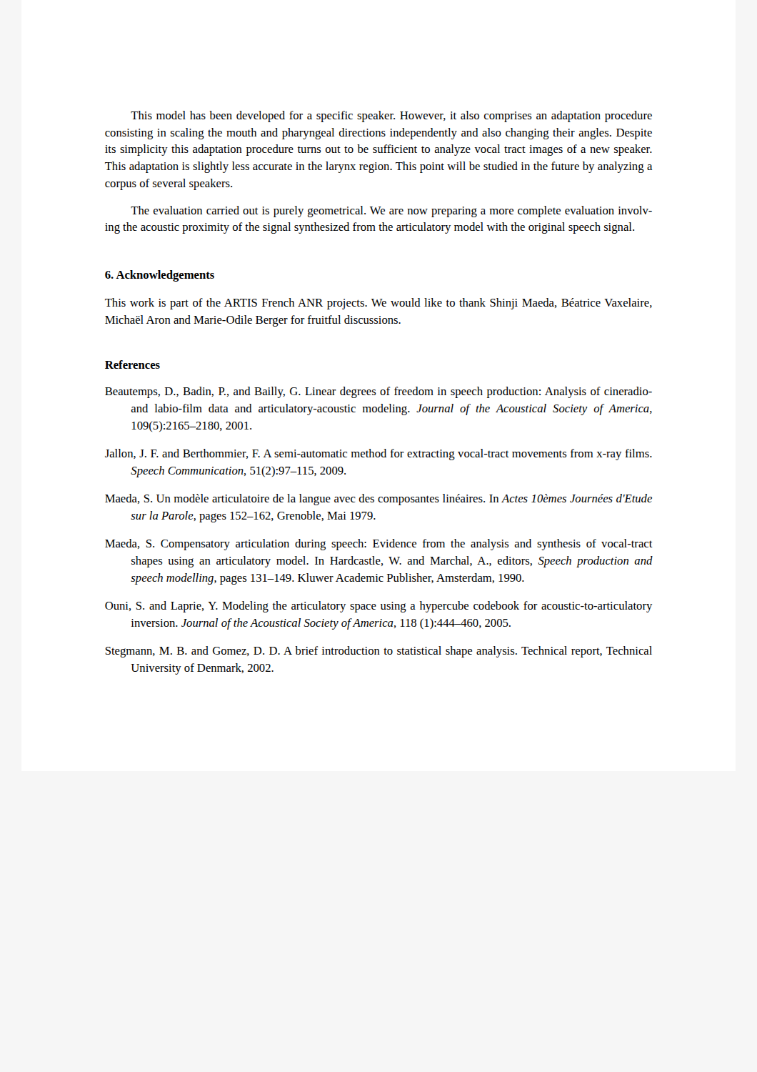This model has been developed for a specific speaker. However, it also comprises an adaptation procedure consisting in scaling the mouth and pharyngeal directions independently and also changing their angles. Despite its simplicity this adaptation procedure turns out to be sufficient to analyze vocal tract images of a new speaker. This adaptation is slightly less accurate in the larynx region. This point will be studied in the future by analyzing a corpus of several speakers.
The evaluation carried out is purely geometrical. We are now preparing a more complete evaluation involving the acoustic proximity of the signal synthesized from the articulatory model with the original speech signal.
6. Acknowledgements
This work is part of the ARTIS French ANR projects. We would like to thank Shinji Maeda, Béatrice Vaxelaire, Michaël Aron and Marie-Odile Berger for fruitful discussions.
References
Beautemps, D., Badin, P., and Bailly, G. Linear degrees of freedom in speech production: Analysis of cineradio- and labio-film data and articulatory-acoustic modeling. Journal of the Acoustical Society of America, 109(5):2165–2180, 2001.
Jallon, J. F. and Berthommier, F. A semi-automatic method for extracting vocal-tract movements from x-ray films. Speech Communication, 51(2):97–115, 2009.
Maeda, S. Un modèle articulatoire de la langue avec des composantes linéaires. In Actes 10èmes Journées d'Etude sur la Parole, pages 152–162, Grenoble, Mai 1979.
Maeda, S. Compensatory articulation during speech: Evidence from the analysis and synthesis of vocal-tract shapes using an articulatory model. In Hardcastle, W. and Marchal, A., editors, Speech production and speech modelling, pages 131–149. Kluwer Academic Publisher, Amsterdam, 1990.
Ouni, S. and Laprie, Y. Modeling the articulatory space using a hypercube codebook for acoustic-to-articulatory inversion. Journal of the Acoustical Society of America, 118 (1):444–460, 2005.
Stegmann, M. B. and Gomez, D. D. A brief introduction to statistical shape analysis. Technical report, Technical University of Denmark, 2002.